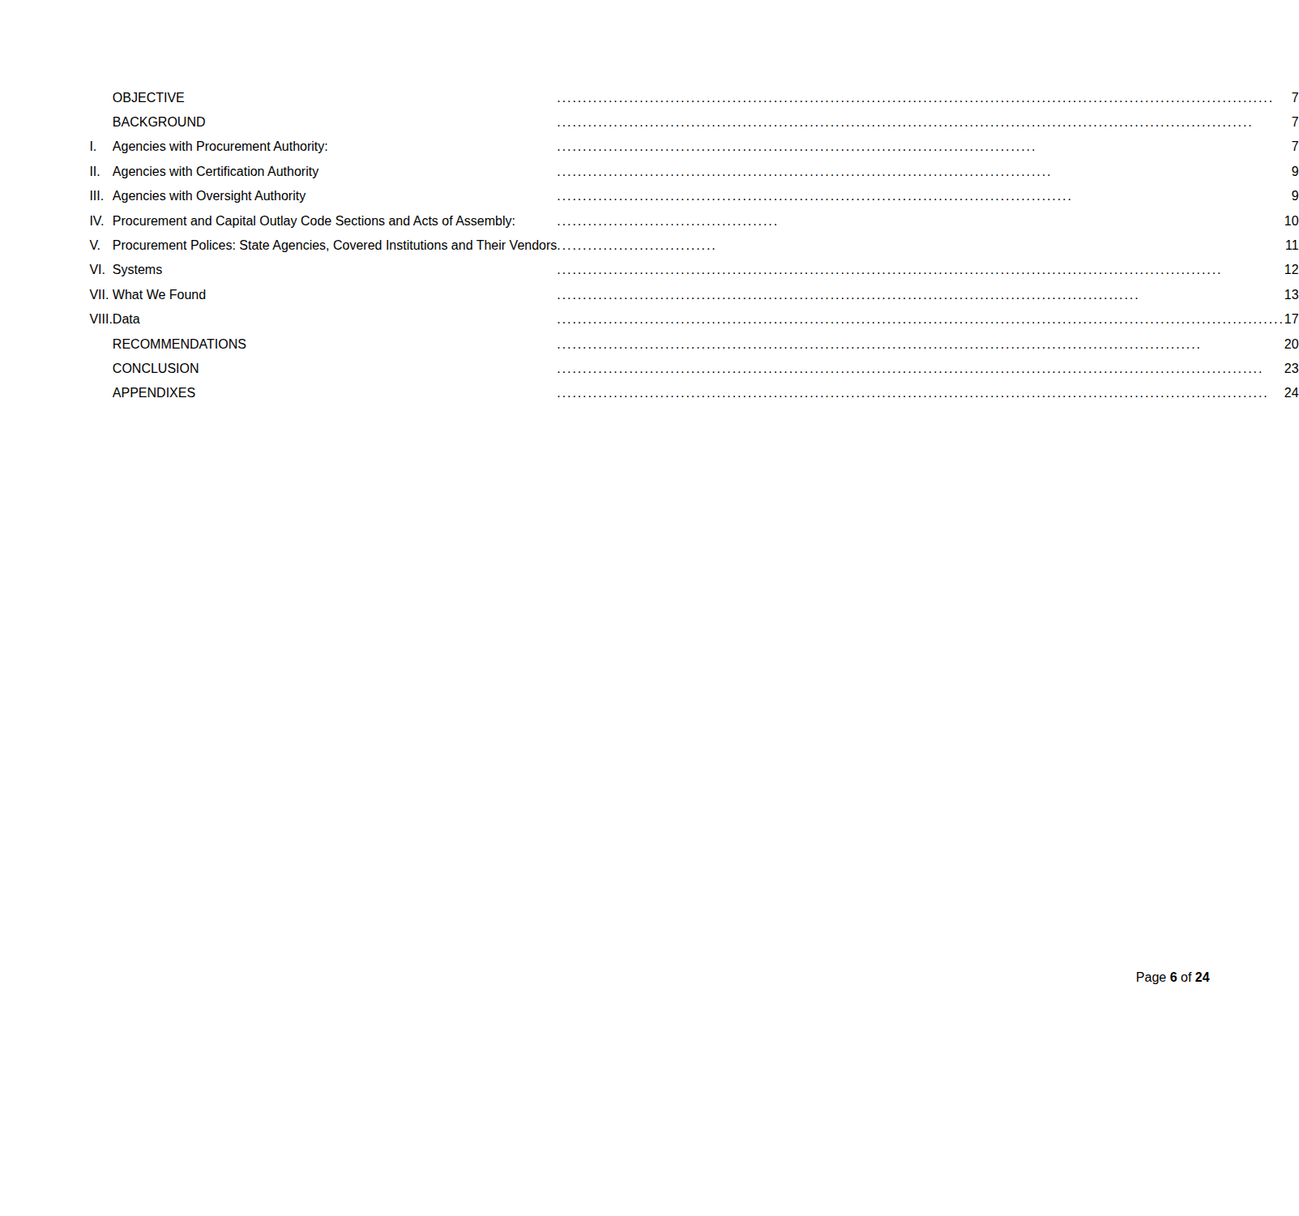| | OBJECTIVE | ........................................................................................................................................... | 7 |
| | BACKGROUND | ....................................................................................................................................... | 7 |
| I. | Agencies with Procurement Authority: | ............................................................................................. | 7 |
| II. | Agencies with Certification Authority | ................................................................................................ | 9 |
| III. | Agencies with Oversight Authority | .................................................................................................... | 9 |
| IV. | Procurement and Capital Outlay Code Sections and Acts of Assembly: | ........................................... | 10 |
| V. | Procurement Polices: State Agencies, Covered Institutions and Their Vendors | ............................... | 11 |
| VI. | Systems | ................................................................................................................................. | 12 |
| VII. | What We Found | ................................................................................................................. | 13 |
| VIII. | Data | ............................................................................................................................................. | 17 |
| | RECOMMENDATIONS | ............................................................................................................................. | 20 |
| | CONCLUSION | ......................................................................................................................................... | 23 |
| | APPENDIXES | .......................................................................................................................................... | 24 |
Page 6 of 24